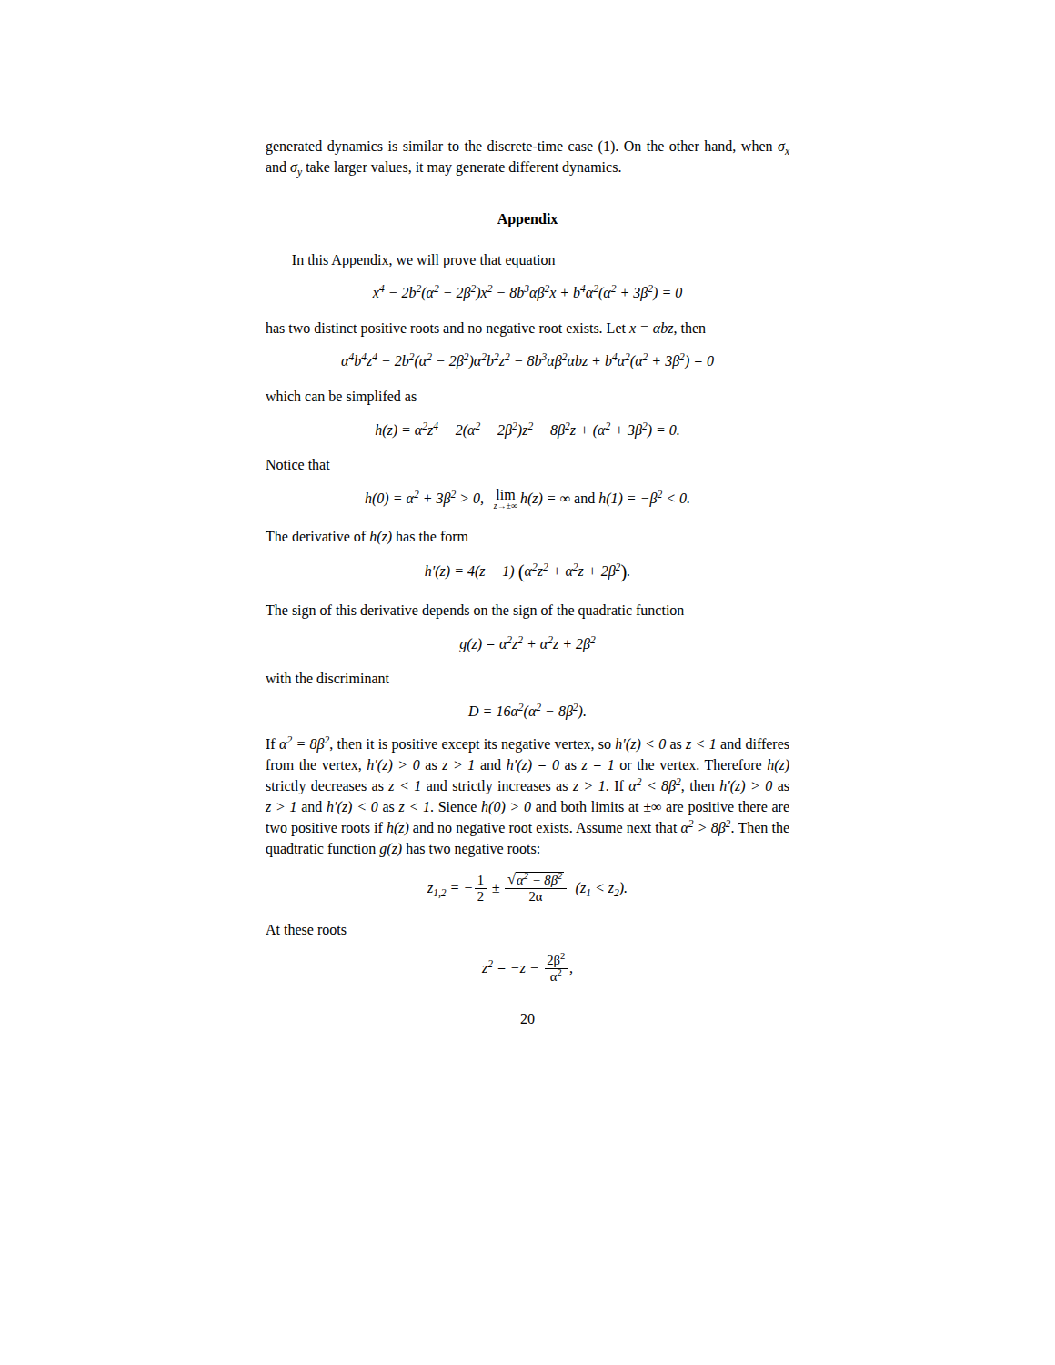generated dynamics is similar to the discrete-time case (1). On the other hand, when σx and σy take larger values, it may generate different dynamics.
Appendix
In this Appendix, we will prove that equation
x4 − 2b2(α2 − 2β2)x2 − 8b3αβ2x + b4α2(α2 + 3β2) = 0
has two distinct positive roots and no negative root exists. Let x = αbz, then
α4b4z4 − 2b2(α2 − 2β2)α2b2z2 − 8b3αβ2αbz + b4α2(α2 + 3β2) = 0
which can be simplifed as
h(z) = α2z4 − 2(α2 − 2β2)z2 − 8β2z + (α2 + 3β2) = 0.
Notice that
h(0) = α2 + 3β2 > 0, lim z→±∞h(z) = ∞ and h(1) = −β2 < 0.
The derivative of h(z) has the form
h′(z) = 4(z − 1) (α2z2 + α2z + 2β2).
The sign of this derivative depends on the sign of the quadratic function
g(z) = α2z2 + α2z + 2β2
with the discriminant
D = 16α2(α2 − 8β2).
If α2 = 8β2, then it is positive except its negative vertex, so h′(z) < 0 as z < 1 and differes from the vertex, h′(z) > 0 as z > 1 and h′(z) = 0 as z = 1 or the vertex. Therefore h(z) strictly decreases as z < 1 and strictly increases as z > 1. If α2 < 8β2, then h′(z) > 0 as z > 1 and h′(z) < 0 as z < 1. Sience h(0) > 0 and both limits at ±∞ are positive there are two positive roots if h(z) and no negative root exists. Assume next that α2 > 8β2. Then the quadtratic function g(z) has two negative roots:
z1,2 = −12 ± α2 − 8β22α (z1 < z2).
At these roots
z2 = −z − 2β2 α2,
20